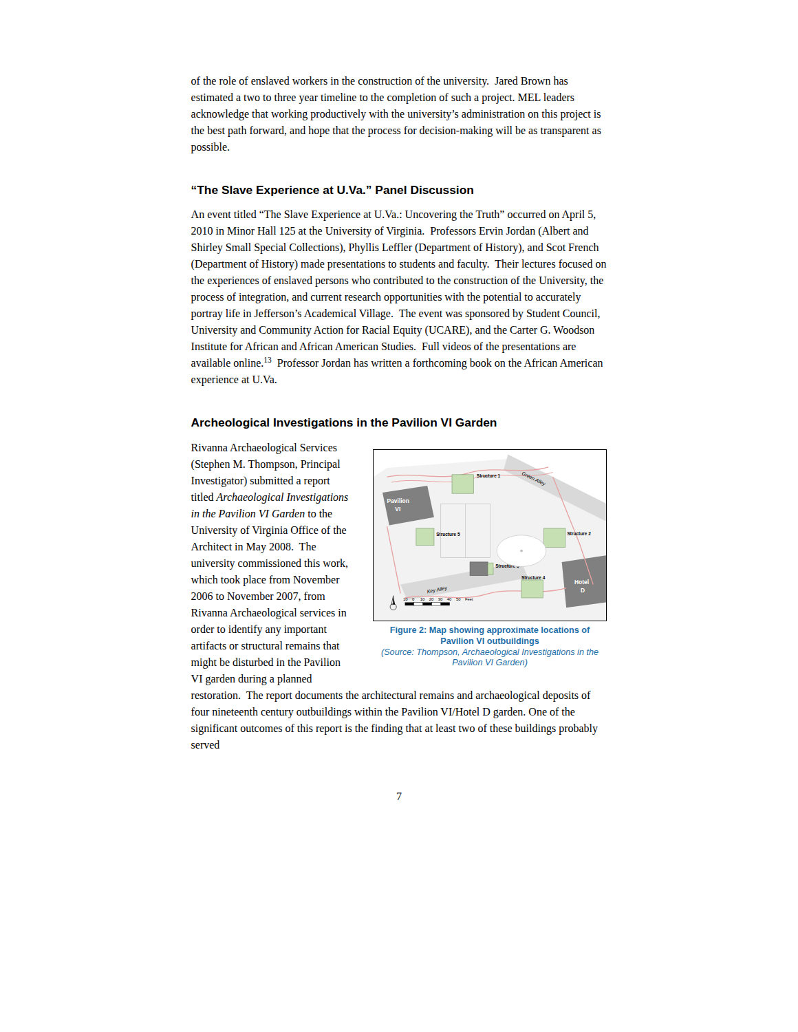of the role of enslaved workers in the construction of the university. Jared Brown has estimated a two to three year timeline to the completion of such a project. MEL leaders acknowledge that working productively with the university’s administration on this project is the best path forward, and hope that the process for decision-making will be as transparent as possible.
“The Slave Experience at U.Va.” Panel Discussion
An event titled “The Slave Experience at U.Va.: Uncovering the Truth” occurred on April 5, 2010 in Minor Hall 125 at the University of Virginia. Professors Ervin Jordan (Albert and Shirley Small Special Collections), Phyllis Leffler (Department of History), and Scot French (Department of History) made presentations to students and faculty. Their lectures focused on the experiences of enslaved persons who contributed to the construction of the University, the process of integration, and current research opportunities with the potential to accurately portray life in Jefferson’s Academical Village. The event was sponsored by Student Council, University and Community Action for Racial Equity (UCARE), and the Carter G. Woodson Institute for African and African American Studies. Full videos of the presentations are available online.13 Professor Jordan has written a forthcoming book on the African American experience at U.Va.
Archeological Investigations in the Pavilion VI Garden
Pavilion VI Hotel D Structure 1 Structure 2 Structure 5 Structure 3 Structure 4 Green Alley Key Alley 10 0 10 20 30 40 50 Feet
Figure 2: Map showing approximate locations of Pavilion VI outbuildings
(Source: Thompson, Archaeological Investigations in the Pavilion VI Garden)
Rivanna Archaeological Services (Stephen M. Thompson, Principal Investigator) submitted a report titled Archaeological Investigations in the Pavilion VI Garden to the University of Virginia Office of the Architect in May 2008. The university commissioned this work, which took place from November 2006 to November 2007, from Rivanna Archaeological services in order to identify any important artifacts or structural remains that might be disturbed in the Pavilion VI garden during a planned restoration. The report documents the architectural remains and archaeological deposits of four nineteenth century outbuildings within the Pavilion VI/Hotel D garden. One of the significant outcomes of this report is the finding that at least two of these buildings probably served
7